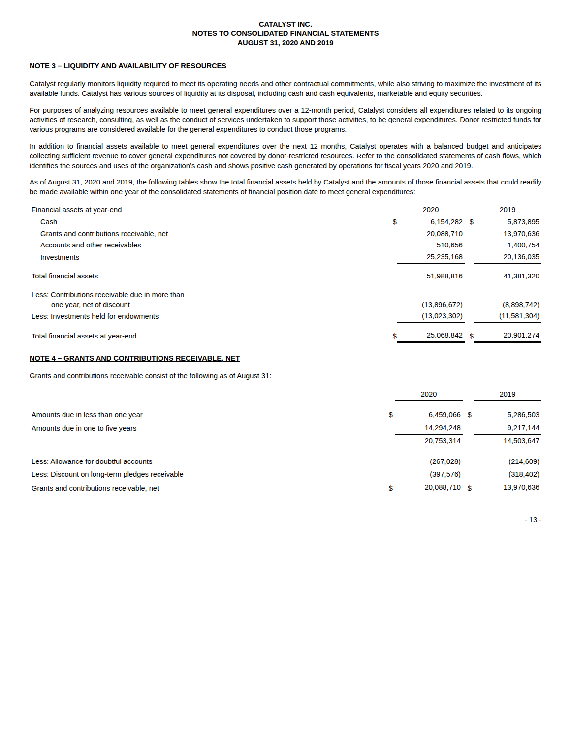CATALYST INC.
NOTES TO CONSOLIDATED FINANCIAL STATEMENTS
AUGUST 31, 2020 AND 2019
NOTE 3 – LIQUIDITY AND AVAILABILITY OF RESOURCES
Catalyst regularly monitors liquidity required to meet its operating needs and other contractual commitments, while also striving to maximize the investment of its available funds. Catalyst has various sources of liquidity at its disposal, including cash and cash equivalents, marketable and equity securities.
For purposes of analyzing resources available to meet general expenditures over a 12-month period, Catalyst considers all expenditures related to its ongoing activities of research, consulting, as well as the conduct of services undertaken to support those activities, to be general expenditures. Donor restricted funds for various programs are considered available for the general expenditures to conduct those programs.
In addition to financial assets available to meet general expenditures over the next 12 months, Catalyst operates with a balanced budget and anticipates collecting sufficient revenue to cover general expenditures not covered by donor-restricted resources. Refer to the consolidated statements of cash flows, which identifies the sources and uses of the organization’s cash and shows positive cash generated by operations for fiscal years 2020 and 2019.
As of August 31, 2020 and 2019, the following tables show the total financial assets held by Catalyst and the amounts of those financial assets that could readily be made available within one year of the consolidated statements of financial position date to meet general expenditures:
| Financial assets at year-end | | 2020 | | 2019 |
| Cash | $ | 6,154,282 | $ | 5,873,895 |
| Grants and contributions receivable, net | | 20,088,710 | | 13,970,636 |
| Accounts and other receivables | | 510,656 | | 1,400,754 |
| Investments | | 25,235,168 | | 20,136,035 |
| Total financial assets | | 51,988,816 | | 41,381,320 |
| Less: Contributions receivable due in more than one year, net of discount | | (13,896,672) | | (8,898,742) |
| Less: Investments held for endowments | | (13,023,302) | | (11,581,304) |
| Total financial assets at year-end | $ | 25,068,842 | $ | 20,901,274 |
NOTE 4 – GRANTS AND CONTRIBUTIONS RECEIVABLE, NET
Grants and contributions receivable consist of the following as of August 31:
| | | 2020 | | 2019 |
| Amounts due in less than one year | $ | 6,459,066 | $ | 5,286,503 |
| Amounts due in one to five years | | 14,294,248 | | 9,217,144 |
| | | 20,753,314 | | 14,503,647 |
| Less: Allowance for doubtful accounts | | (267,028) | | (214,609) |
| Less: Discount on long-term pledges receivable | | (397,576) | | (318,402) |
| Grants and contributions receivable, net | $ | 20,088,710 | $ | 13,970,636 |
- 13 -